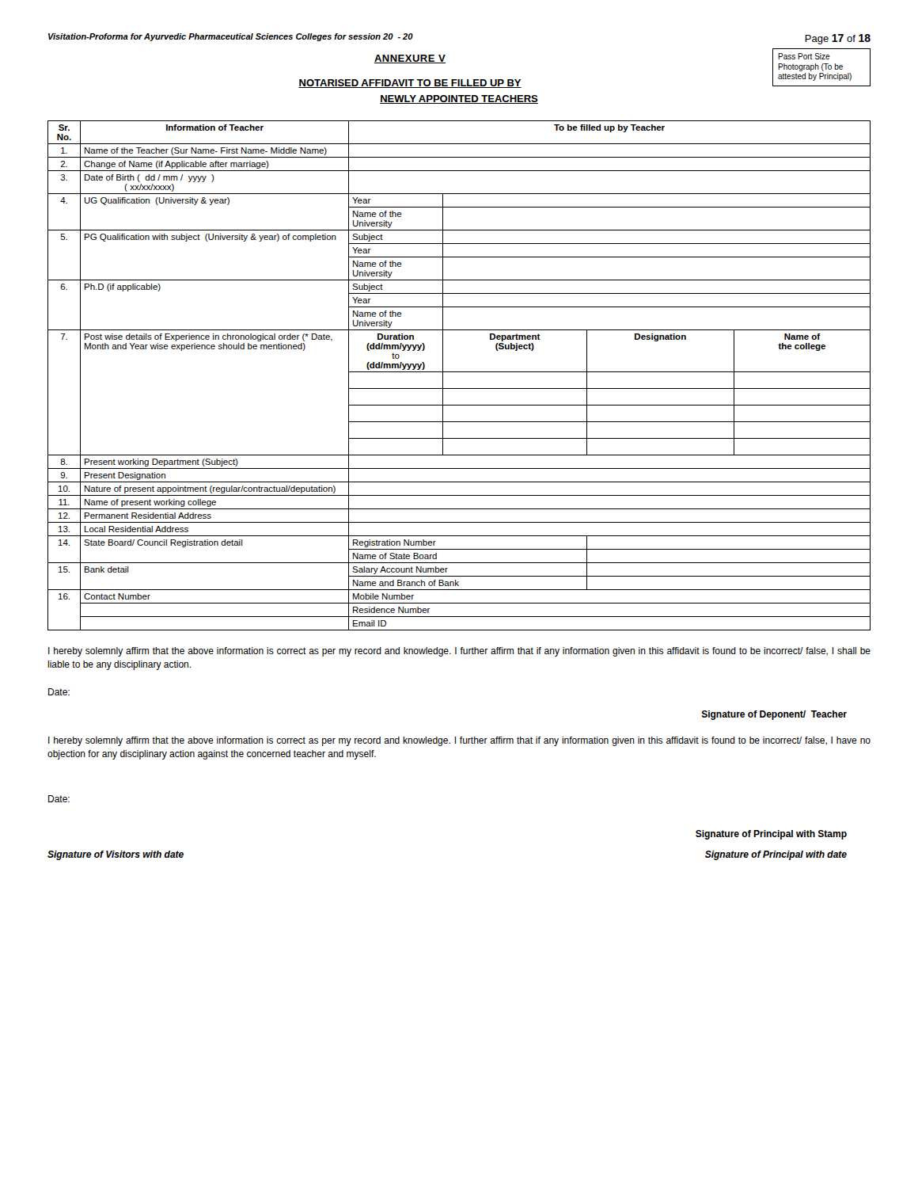Visitation-Proforma for Ayurvedic Pharmaceutical Sciences Colleges for session 20 - 20
Page 17 of 18
Pass Port Size Photograph (To be attested by Principal)
ANNEXURE V
NOTARISED AFFIDAVIT TO BE FILLED UP BY
NEWLY APPOINTED TEACHERS
| Sr. No. | Information of Teacher | To be filled up by Teacher |
| --- | --- | --- |
| 1. | Name of the Teacher (Sur Name- First Name- Middle Name) | |
| 2. | Change of Name (if Applicable after marriage) | |
| 3. | Date of Birth ( dd / mm / yyyy ) ( xx/xx/xxxx) | |
| 4. | UG Qualification (University & year) | Year | |
| Name of the University | |
| 5. | PG Qualification with subject (University & year) of completion | Subject | |
| Year | |
| Name of the University | |
| 6. | Ph.D (if applicable) | Subject | |
| Year | |
| Name of the University | |
| 7. | Post wise details of Experience in chronological order (* Date, Month and Year wise experience should be mentioned) | Duration (dd/mm/yyyy) to (dd/mm/yyyy) | Department (Subject) | Designation | Name of the college |
| 8. | Present working Department (Subject) | |
| 9. | Present Designation | |
| 10. | Nature of present appointment (regular/contractual/deputation) | |
| 11. | Name of present working college | |
| 12. | Permanent Residential Address | |
| 13. | Local Residential Address | |
| 14. | State Board/ Council Registration detail | Registration Number | |
| Name of State Board | |
| 15. | Bank detail | Salary Account Number | |
| Name and Branch of Bank | |
| 16. | Contact Number | Mobile Number |
| | Residence Number |
| | Email ID |
I hereby solemnly affirm that the above information is correct as per my record and knowledge. I further affirm that if any information given in this affidavit is found to be incorrect/ false, I shall be liable to be any disciplinary action.
Date:
Signature of Deponent/ Teacher
I hereby solemnly affirm that the above information is correct as per my record and knowledge. I further affirm that if any information given in this affidavit is found to be incorrect/ false, I have no objection for any disciplinary action against the concerned teacher and myself.
Date:
Signature of Principal with Stamp
Signature of Visitors with date
Signature of Principal with date